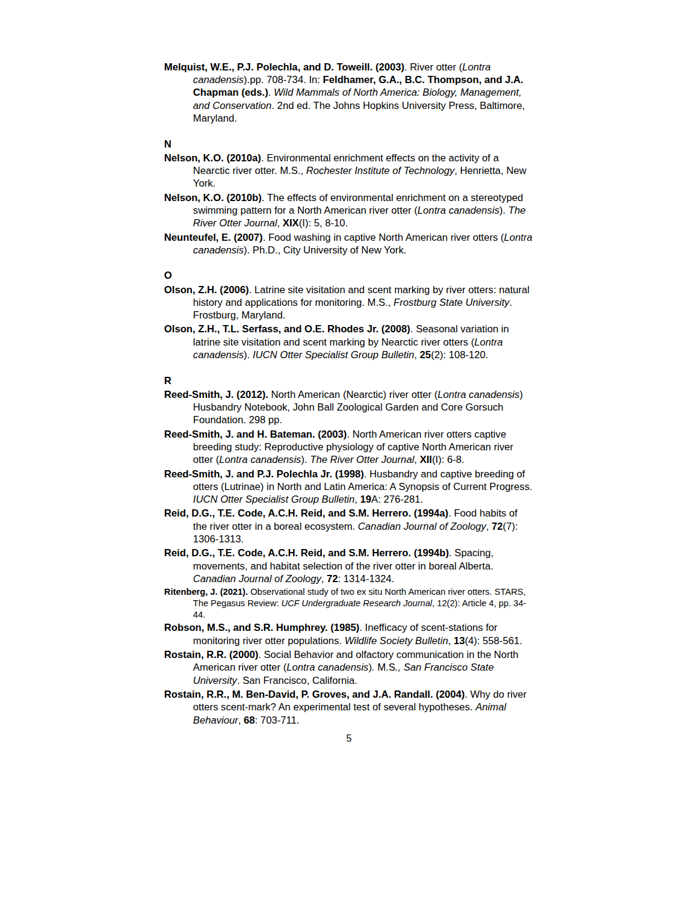Melquist, W.E., P.J. Polechla, and D. Toweill. (2003). River otter (Lontra canadensis).pp. 708-734. In: Feldhamer, G.A., B.C. Thompson, and J.A. Chapman (eds.). Wild Mammals of North America: Biology, Management, and Conservation. 2nd ed. The Johns Hopkins University Press, Baltimore, Maryland.
N
Nelson, K.O. (2010a). Environmental enrichment effects on the activity of a Nearctic river otter. M.S., Rochester Institute of Technology, Henrietta, New York.
Nelson, K.O. (2010b). The effects of environmental enrichment on a stereotyped swimming pattern for a North American river otter (Lontra canadensis). The River Otter Journal, XIX(I): 5, 8-10.
Neunteufel, E. (2007). Food washing in captive North American river otters (Lontra canadensis). Ph.D., City University of New York.
O
Olson, Z.H. (2006). Latrine site visitation and scent marking by river otters: natural history and applications for monitoring. M.S., Frostburg State University. Frostburg, Maryland.
Olson, Z.H., T.L. Serfass, and O.E. Rhodes Jr. (2008). Seasonal variation in latrine site visitation and scent marking by Nearctic river otters (Lontra canadensis). IUCN Otter Specialist Group Bulletin, 25(2): 108-120.
R
Reed-Smith, J. (2012). North American (Nearctic) river otter (Lontra canadensis) Husbandry Notebook, John Ball Zoological Garden and Core Gorsuch Foundation. 298 pp.
Reed-Smith, J. and H. Bateman. (2003). North American river otters captive breeding study: Reproductive physiology of captive North American river otter (Lontra canadensis). The River Otter Journal, XII(I): 6-8.
Reed-Smith, J. and P.J. Polechla Jr. (1998). Husbandry and captive breeding of otters (Lutrinae) in North and Latin America: A Synopsis of Current Progress. IUCN Otter Specialist Group Bulletin, 19 A: 276-281.
Reid, D.G., T.E. Code, A.C.H. Reid, and S.M. Herrero. (1994a). Food habits of the river otter in a boreal ecosystem. Canadian Journal of Zoology, 72(7): 1306-1313.
Reid, D.G., T.E. Code, A.C.H. Reid, and S.M. Herrero. (1994b). Spacing, movements, and habitat selection of the river otter in boreal Alberta. Canadian Journal of Zoology, 72: 1314-1324.
Ritenberg, J. (2021). Observational study of two ex situ North American river otters. STARS, The Pegasus Review: UCF Undergraduate Research Journal, 12(2): Article 4, pp. 34-44.
Robson, M.S., and S.R. Humphrey. (1985). Inefficacy of scent-stations for monitoring river otter populations. Wildlife Society Bulletin, 13(4): 558-561.
Rostain, R.R. (2000). Social Behavior and olfactory communication in the North American river otter (Lontra canadensis). M.S., San Francisco State University. San Francisco, California.
Rostain, R.R., M. Ben-David, P. Groves, and J.A. Randall. (2004). Why do river otters scent-mark? An experimental test of several hypotheses. Animal Behaviour, 68: 703-711.
5